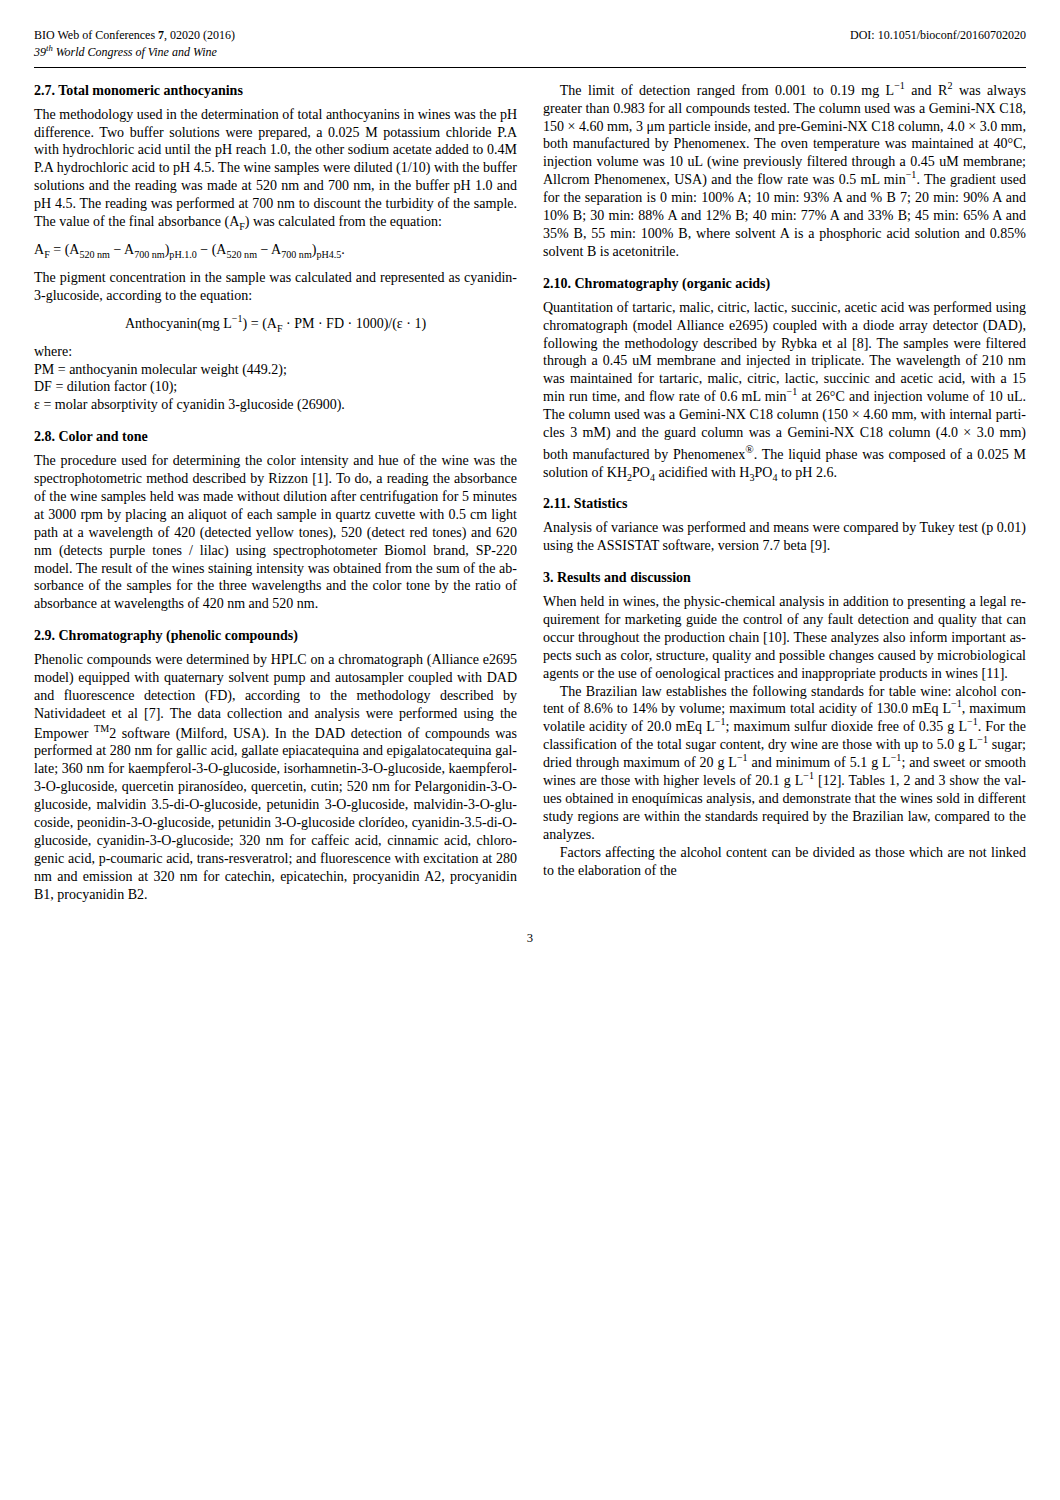BIO Web of Conferences 7, 02020 (2016)
DOI: 10.1051/bioconf/20160702020
39th World Congress of Vine and Wine
2.7. Total monomeric anthocyanins
The methodology used in the determination of total anthocyanins in wines was the pH difference. Two buffer solutions were prepared, a 0.025 M potassium chloride P.A with hydrochloric acid until the pH reach 1.0, the other sodium acetate added to 0.4M P.A hydrochloric acid to pH 4.5. The wine samples were diluted (1/10) with the buffer solutions and the reading was made at 520 nm and 700 nm, in the buffer pH 1.0 and pH 4.5. The reading was performed at 700 nm to discount the turbidity of the sample. The value of the final absorbance (AF) was calculated from the equation:
AF = (A520 nm − A700 nm)pH.1.0 − (A520 nm − A700 nm)pH4.5.
The pigment concentration in the sample was calculated and represented as cyanidin-3-glucoside, according to the equation:
Anthocyanin(mg L−1) = (AF · PM · FD · 1000)/(ε · 1)
where:
PM = anthocyanin molecular weight (449.2);
DF = dilution factor (10);
ε = molar absorptivity of cyanidin 3-glucoside (26900).
2.8. Color and tone
The procedure used for determining the color intensity and hue of the wine was the spectrophotometric method described by Rizzon [1]. To do, a reading the absorbance of the wine samples held was made without dilution after centrifugation for 5 minutes at 3000 rpm by placing an aliquot of each sample in quartz cuvette with 0.5 cm light path at a wavelength of 420 (detected yellow tones), 520 (detect red tones) and 620 nm (detects purple tones / lilac) using spectrophotometer Biomol brand, SP-220 model. The result of the wines staining intensity was obtained from the sum of the absorbance of the samples for the three wavelengths and the color tone by the ratio of absorbance at wavelengths of 420 nm and 520 nm.
2.9. Chromatography (phenolic compounds)
Phenolic compounds were determined by HPLC on a chromatograph (Alliance e2695 model) equipped with quaternary solvent pump and autosampler coupled with DAD and fluorescence detection (FD), according to the methodology described by Natividadeet et al [7]. The data collection and analysis were performed using the Empower TM2 software (Milford, USA). In the DAD detection of compounds was performed at 280 nm for gallic acid, gallate epiacatequina and epigalatocatequina gallate; 360 nm for kaempferol-3-O-glucoside, isorhamnetin-3-O-glucoside, kaempferol-3-O-glucoside, quercetin piranosídeo, quercetin, cutin; 520 nm for Pelargonidin-3-O-glucoside, malvidin 3.5-di-O-glucoside, petunidin 3-O-glucoside, malvidin-3-O-glucoside, peonidin-3-O-glucoside, petunidin 3-O-glucoside clorídeo, cyanidin-3.5-di-O-glucoside, cyanidin-3-O-glucoside; 320 nm for caffeic acid, cinnamic acid, chlorogenic acid, p-coumaric acid, trans-resveratrol; and fluorescence with excitation at 280 nm and emission at 320 nm for catechin, epicatechin, procyanidin A2, procyanidin B1, procyanidin B2.
The limit of detection ranged from 0.001 to 0.19 mg L−1 and R2 was always greater than 0.983 for all compounds tested. The column used was a Gemini-NX C18, 150 × 4.60 mm, 3 μm particle inside, and pre-Gemini-NX C18 column, 4.0 × 3.0 mm, both manufactured by Phenomenex. The oven temperature was maintained at 40°C, injection volume was 10 uL (wine previously filtered through a 0.45 uM membrane; Allcrom Phenomenex, USA) and the flow rate was 0.5 mL min−1. The gradient used for the separation is 0 min: 100% A; 10 min: 93% A and % B 7; 20 min: 90% A and 10% B; 30 min: 88% A and 12% B; 40 min: 77% A and 33% B; 45 min: 65% A and 35% B, 55 min: 100% B, where solvent A is a phosphoric acid solution and 0.85% solvent B is acetonitrile.
2.10. Chromatography (organic acids)
Quantitation of tartaric, malic, citric, lactic, succinic, acetic acid was performed using chromatograph (model Alliance e2695) coupled with a diode array detector (DAD), following the methodology described by Rybka et al [8]. The samples were filtered through a 0.45 uM membrane and injected in triplicate. The wavelength of 210 nm was maintained for tartaric, malic, citric, lactic, succinic and acetic acid, with a 15 min run time, and flow rate of 0.6 mL min−1 at 26°C and injection volume of 10 uL. The column used was a Gemini-NX C18 column (150 × 4.60 mm, with internal particles 3 mM) and the guard column was a Gemini-NX C18 column (4.0 × 3.0 mm) both manufactured by Phenomenex®. The liquid phase was composed of a 0.025 M solution of KH2PO4 acidified with H3PO4 to pH 2.6.
2.11. Statistics
Analysis of variance was performed and means were compared by Tukey test (p 0.01) using the ASSISTAT software, version 7.7 beta [9].
3. Results and discussion
When held in wines, the physic-chemical analysis in addition to presenting a legal requirement for marketing guide the control of any fault detection and quality that can occur throughout the production chain [10]. These analyzes also inform important aspects such as color, structure, quality and possible changes caused by microbiological agents or the use of oenological practices and inappropriate products in wines [11].
The Brazilian law establishes the following standards for table wine: alcohol content of 8.6% to 14% by volume; maximum total acidity of 130.0 mEq L−1, maximum volatile acidity of 20.0 mEq L−1; maximum sulfur dioxide free of 0.35 g L−1. For the classification of the total sugar content, dry wine are those with up to 5.0 g L−1 sugar; dried through maximum of 20 g L−1 and minimum of 5.1 g L−1; and sweet or smooth wines are those with higher levels of 20.1 g L−1 [12]. Tables 1, 2 and 3 show the values obtained in enoquímicas analysis, and demonstrate that the wines sold in different study regions are within the standards required by the Brazilian law, compared to the analyzes.
Factors affecting the alcohol content can be divided as those which are not linked to the elaboration of the
3